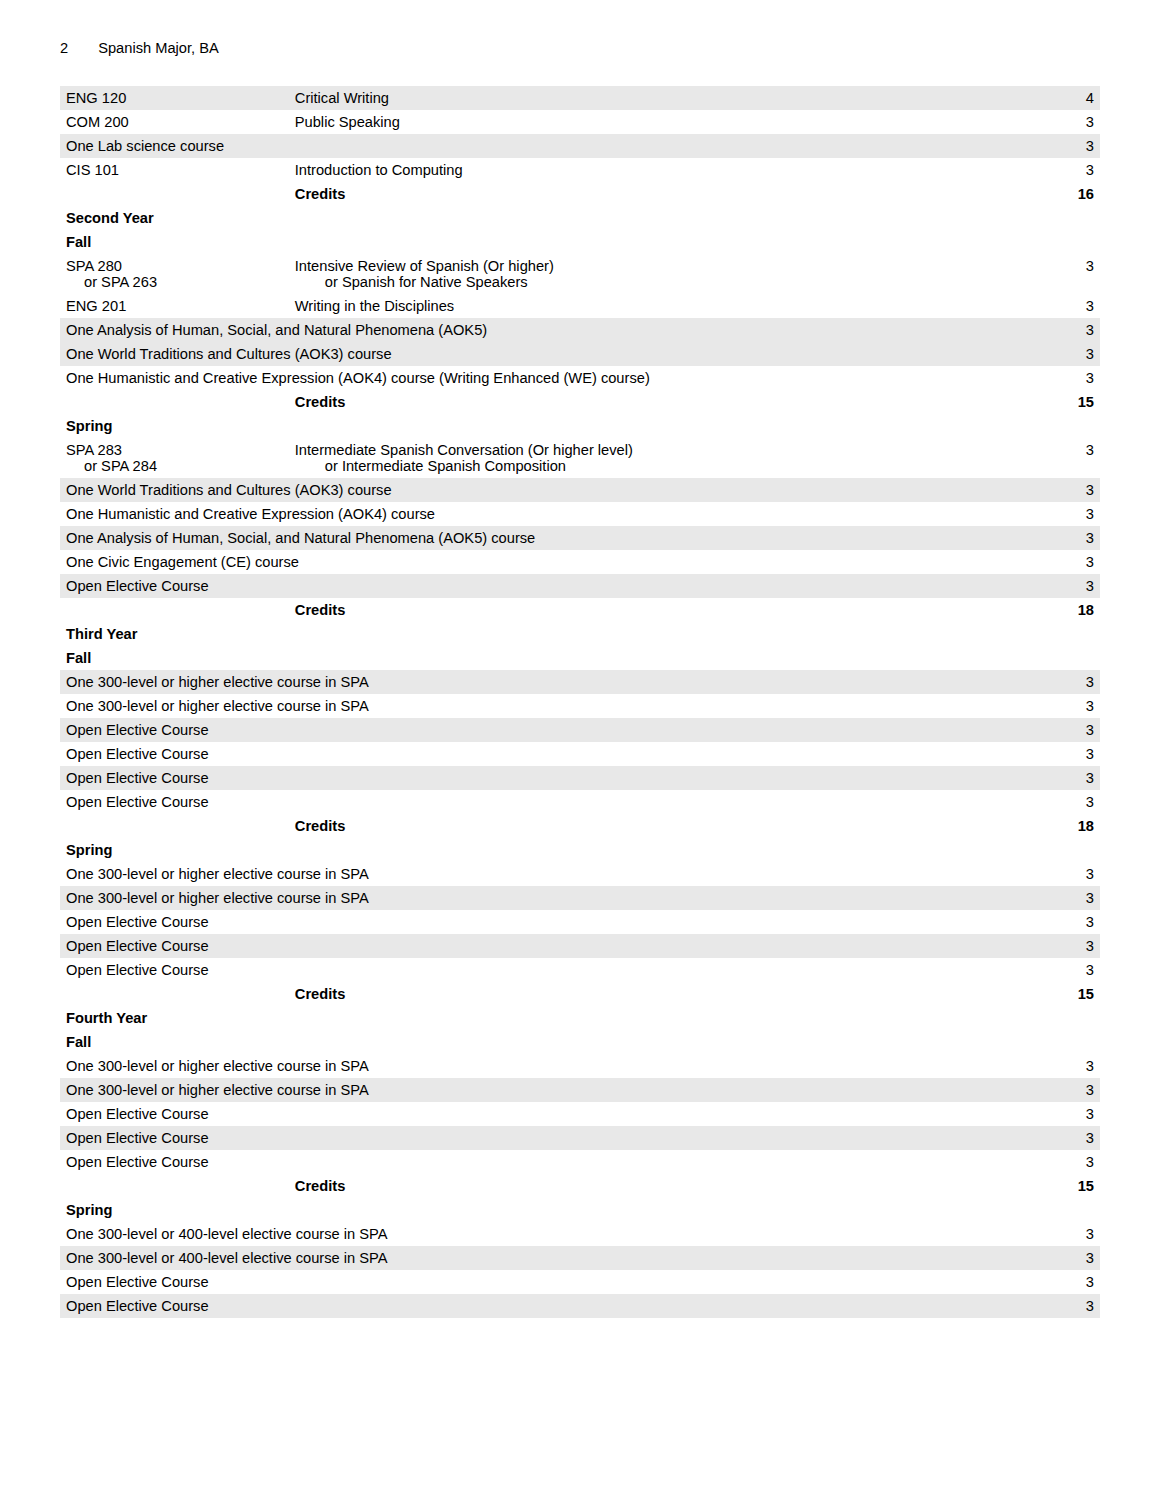2 Spanish Major, BA
| ENG 120 | Critical Writing | 4 |
| COM 200 | Public Speaking | 3 |
| One Lab science course | 3 |
| CIS 101 | Introduction to Computing | 3 |
| | Credits | 16 |
| Second Year |
| Fall |
| SPA 280 or SPA 263 | Intensive Review of Spanish (Or higher) or Spanish for Native Speakers | 3 |
| ENG 201 | Writing in the Disciplines | 3 |
| One Analysis of Human, Social, and Natural Phenomena (AOK5) | 3 |
| One World Traditions and Cultures (AOK3) course | 3 |
| One Humanistic and Creative Expression (AOK4) course (Writing Enhanced (WE) course) | 3 |
| | Credits | 15 |
| Spring |
| SPA 283 or SPA 284 | Intermediate Spanish Conversation (Or higher level) or Intermediate Spanish Composition | 3 |
| One World Traditions and Cultures (AOK3) course | 3 |
| One Humanistic and Creative Expression (AOK4) course | 3 |
| One Analysis of Human, Social, and Natural Phenomena (AOK5) course | 3 |
| One Civic Engagement (CE) course | 3 |
| Open Elective Course | 3 |
| | Credits | 18 |
| Third Year |
| Fall |
| One 300-level or higher elective course in SPA | 3 |
| One 300-level or higher elective course in SPA | 3 |
| Open Elective Course | 3 |
| Open Elective Course | 3 |
| Open Elective Course | 3 |
| Open Elective Course | 3 |
| | Credits | 18 |
| Spring |
| One 300-level or higher elective course in SPA | 3 |
| One 300-level or higher elective course in SPA | 3 |
| Open Elective Course | 3 |
| Open Elective Course | 3 |
| Open Elective Course | 3 |
| | Credits | 15 |
| Fourth Year |
| Fall |
| One 300-level or higher elective course in SPA | 3 |
| One 300-level or higher elective course in SPA | 3 |
| Open Elective Course | 3 |
| Open Elective Course | 3 |
| Open Elective Course | 3 |
| | Credits | 15 |
| Spring |
| One 300-level or 400-level elective course in SPA | 3 |
| One 300-level or 400-level elective course in SPA | 3 |
| Open Elective Course | 3 |
| Open Elective Course | 3 |